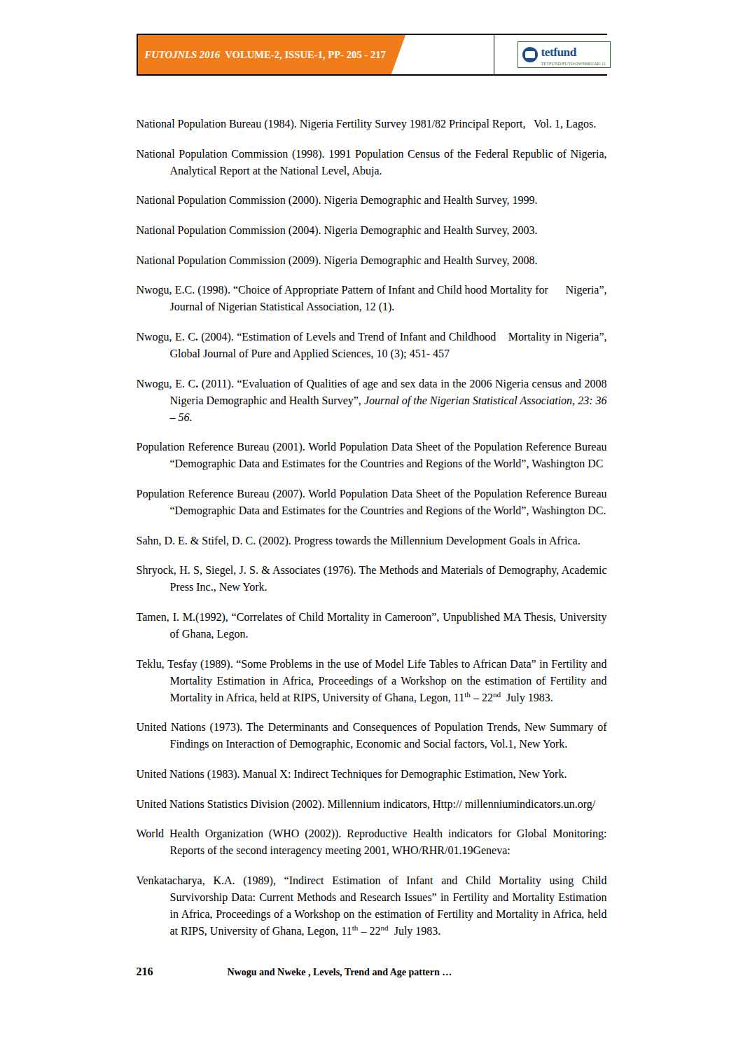FUTOJNLS 2016 VOLUME-2, ISSUE-1, PP- 205 - 217
tetfund TETFUND/FUTO/OWERRI/AR-11
National Population Bureau (1984). Nigeria Fertility Survey 1981/82 Principal Report, Vol. 1, Lagos.
National Population Commission (1998). 1991 Population Census of the Federal Republic of Nigeria, Analytical Report at the National Level, Abuja.
National Population Commission (2000). Nigeria Demographic and Health Survey, 1999.
National Population Commission (2004). Nigeria Demographic and Health Survey, 2003.
National Population Commission (2009). Nigeria Demographic and Health Survey, 2008.
Nwogu, E.C. (1998). “Choice of Appropriate Pattern of Infant and Child hood Mortality for Nigeria”, Journal of Nigerian Statistical Association, 12 (1).
Nwogu, E. C. (2004). “Estimation of Levels and Trend of Infant and Childhood Mortality in Nigeria”, Global Journal of Pure and Applied Sciences, 10 (3); 451- 457
Nwogu, E. C. (2011). “Evaluation of Qualities of age and sex data in the 2006 Nigeria census and 2008 Nigeria Demographic and Health Survey”, Journal of the Nigerian Statistical Association, 23: 36 – 56.
Population Reference Bureau (2001). World Population Data Sheet of the Population Reference Bureau “Demographic Data and Estimates for the Countries and Regions of the World”, Washington DC
Population Reference Bureau (2007). World Population Data Sheet of the Population Reference Bureau “Demographic Data and Estimates for the Countries and Regions of the World”, Washington DC.
Sahn, D. E. & Stifel, D. C. (2002). Progress towards the Millennium Development Goals in Africa.
Shryock, H. S, Siegel, J. S. & Associates (1976). The Methods and Materials of Demography, Academic Press Inc., New York.
Tamen, I. M.(1992), “Correlates of Child Mortality in Cameroon”, Unpublished MA Thesis, University of Ghana, Legon.
Teklu, Tesfay (1989). “Some Problems in the use of Model Life Tables to African Data” in Fertility and Mortality Estimation in Africa, Proceedings of a Workshop on the estimation of Fertility and Mortality in Africa, held at RIPS, University of Ghana, Legon, 11th – 22nd July 1983.
United Nations (1973). The Determinants and Consequences of Population Trends, New Summary of Findings on Interaction of Demographic, Economic and Social factors, Vol.1, New York.
United Nations (1983). Manual X: Indirect Techniques for Demographic Estimation, New York.
United Nations Statistics Division (2002). Millennium indicators, Http:// millenniumindicators.un.org/
World Health Organization (WHO (2002)). Reproductive Health indicators for Global Monitoring: Reports of the second interagency meeting 2001, WHO/RHR/01.19Geneva:
Venkatacharya, K.A. (1989), “Indirect Estimation of Infant and Child Mortality using Child Survivorship Data: Current Methods and Research Issues” in Fertility and Mortality Estimation in Africa, Proceedings of a Workshop on the estimation of Fertility and Mortality in Africa, held at RIPS, University of Ghana, Legon, 11th – 22nd July 1983.
216 Nwogu and Nweke , Levels, Trend and Age pattern …